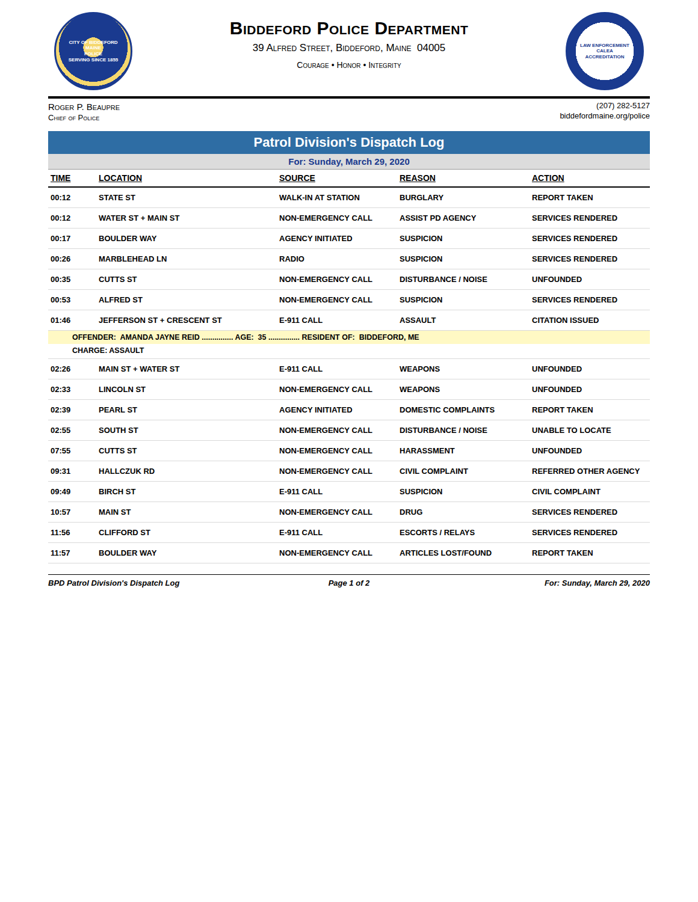CITY OF BIDDEFORD
MAINE
POLICE
SERVING SINCE 1855
Biddeford Police Department
39 Alfred Street, Biddeford, Maine 04005
Courage • Honor • Integrity
LAW ENFORCEMENT
CALEA
ACCREDITATION
Roger P. Beaupre
Chief of Police
(207) 282-5127
biddefordmaine.org/police
Patrol Division's Dispatch Log
For: Sunday, March 29, 2020
| TIME | LOCATION | SOURCE | REASON | ACTION |
| --- | --- | --- | --- | --- |
| 00:12 | STATE ST | WALK-IN AT STATION | BURGLARY | REPORT TAKEN |
| 00:12 | WATER ST + MAIN ST | NON-EMERGENCY CALL | ASSIST PD AGENCY | SERVICES RENDERED |
| 00:17 | BOULDER WAY | AGENCY INITIATED | SUSPICION | SERVICES RENDERED |
| 00:26 | MARBLEHEAD LN | RADIO | SUSPICION | SERVICES RENDERED |
| 00:35 | CUTTS ST | NON-EMERGENCY CALL | DISTURBANCE / NOISE | UNFOUNDED |
| 00:53 | ALFRED ST | NON-EMERGENCY CALL | SUSPICION | SERVICES RENDERED |
| 01:46 | JEFFERSON ST + CRESCENT ST | E-911 CALL | ASSAULT | CITATION ISSUED |
| OFFENDER: AMANDA JAYNE REID ............... AGE: 35 ............... RESIDENT OF: BIDDEFORD, ME CHARGE: ASSAULT |
| 02:26 | MAIN ST + WATER ST | E-911 CALL | WEAPONS | UNFOUNDED |
| 02:33 | LINCOLN ST | NON-EMERGENCY CALL | WEAPONS | UNFOUNDED |
| 02:39 | PEARL ST | AGENCY INITIATED | DOMESTIC COMPLAINTS | REPORT TAKEN |
| 02:55 | SOUTH ST | NON-EMERGENCY CALL | DISTURBANCE / NOISE | UNABLE TO LOCATE |
| 07:55 | CUTTS ST | NON-EMERGENCY CALL | HARASSMENT | UNFOUNDED |
| 09:31 | HALLCZUK RD | NON-EMERGENCY CALL | CIVIL COMPLAINT | REFERRED OTHER AGENCY |
| 09:49 | BIRCH ST | E-911 CALL | SUSPICION | CIVIL COMPLAINT |
| 10:57 | MAIN ST | NON-EMERGENCY CALL | DRUG | SERVICES RENDERED |
| 11:56 | CLIFFORD ST | E-911 CALL | ESCORTS / RELAYS | SERVICES RENDERED |
| 11:57 | BOULDER WAY | NON-EMERGENCY CALL | ARTICLES LOST/FOUND | REPORT TAKEN |
BPD Patrol Division's Dispatch Log
Page 1 of 2
For: Sunday, March 29, 2020